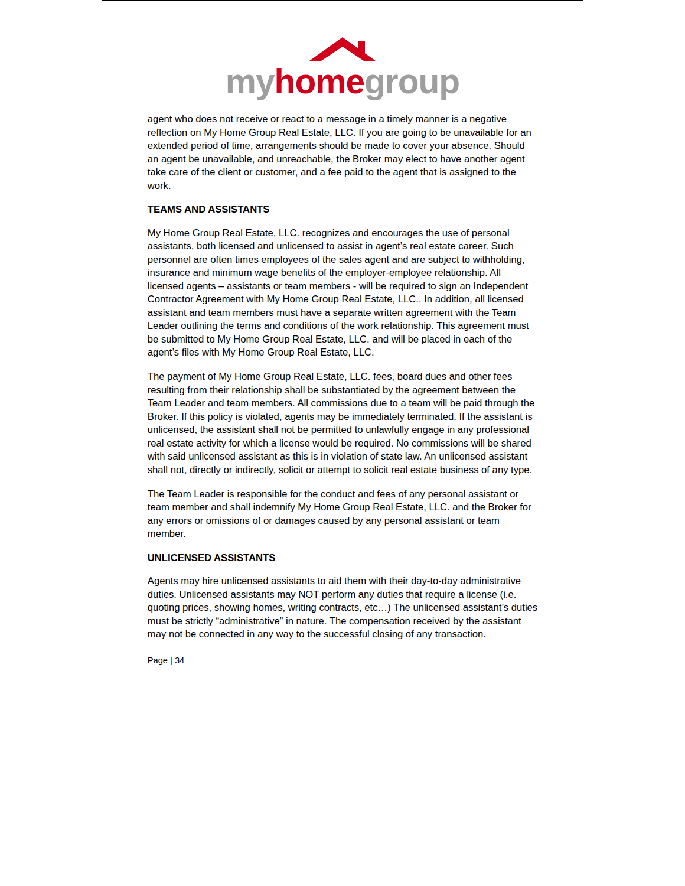my home group
agent who does not receive or react to a message in a timely manner is a negative reflection on My Home Group Real Estate, LLC. If you are going to be unavailable for an extended period of time, arrangements should be made to cover your absence. Should an agent be unavailable, and unreachable, the Broker may elect to have another agent take care of the client or customer, and a fee paid to the agent that is assigned to the work.
Teams and Assistants
My Home Group Real Estate, LLC. recognizes and encourages the use of personal assistants, both licensed and unlicensed to assist in agent’s real estate career. Such personnel are often times employees of the sales agent and are subject to withholding, insurance and minimum wage benefits of the employer-employee relationship. All licensed agents – assistants or team members - will be required to sign an Independent Contractor Agreement with My Home Group Real Estate, LLC.. In addition, all licensed assistant and team members must have a separate written agreement with the Team Leader outlining the terms and conditions of the work relationship. This agreement must be submitted to My Home Group Real Estate, LLC. and will be placed in each of the agent’s files with My Home Group Real Estate, LLC.
The payment of My Home Group Real Estate, LLC. fees, board dues and other fees resulting from their relationship shall be substantiated by the agreement between the Team Leader and team members. All commissions due to a team will be paid through the Broker. If this policy is violated, agents may be immediately terminated. If the assistant is unlicensed, the assistant shall not be permitted to unlawfully engage in any professional real estate activity for which a license would be required. No commissions will be shared with said unlicensed assistant as this is in violation of state law. An unlicensed assistant shall not, directly or indirectly, solicit or attempt to solicit real estate business of any type.
The Team Leader is responsible for the conduct and fees of any personal assistant or team member and shall indemnify My Home Group Real Estate, LLC. and the Broker for any errors or omissions of or damages caused by any personal assistant or team member.
Unlicensed Assistants
Agents may hire unlicensed assistants to aid them with their day-to-day administrative duties. Unlicensed assistants may NOT perform any duties that require a license (i.e. quoting prices, showing homes, writing contracts, etc…) The unlicensed assistant’s duties must be strictly “administrative” in nature. The compensation received by the assistant may not be connected in any way to the successful closing of any transaction.
Page | 34